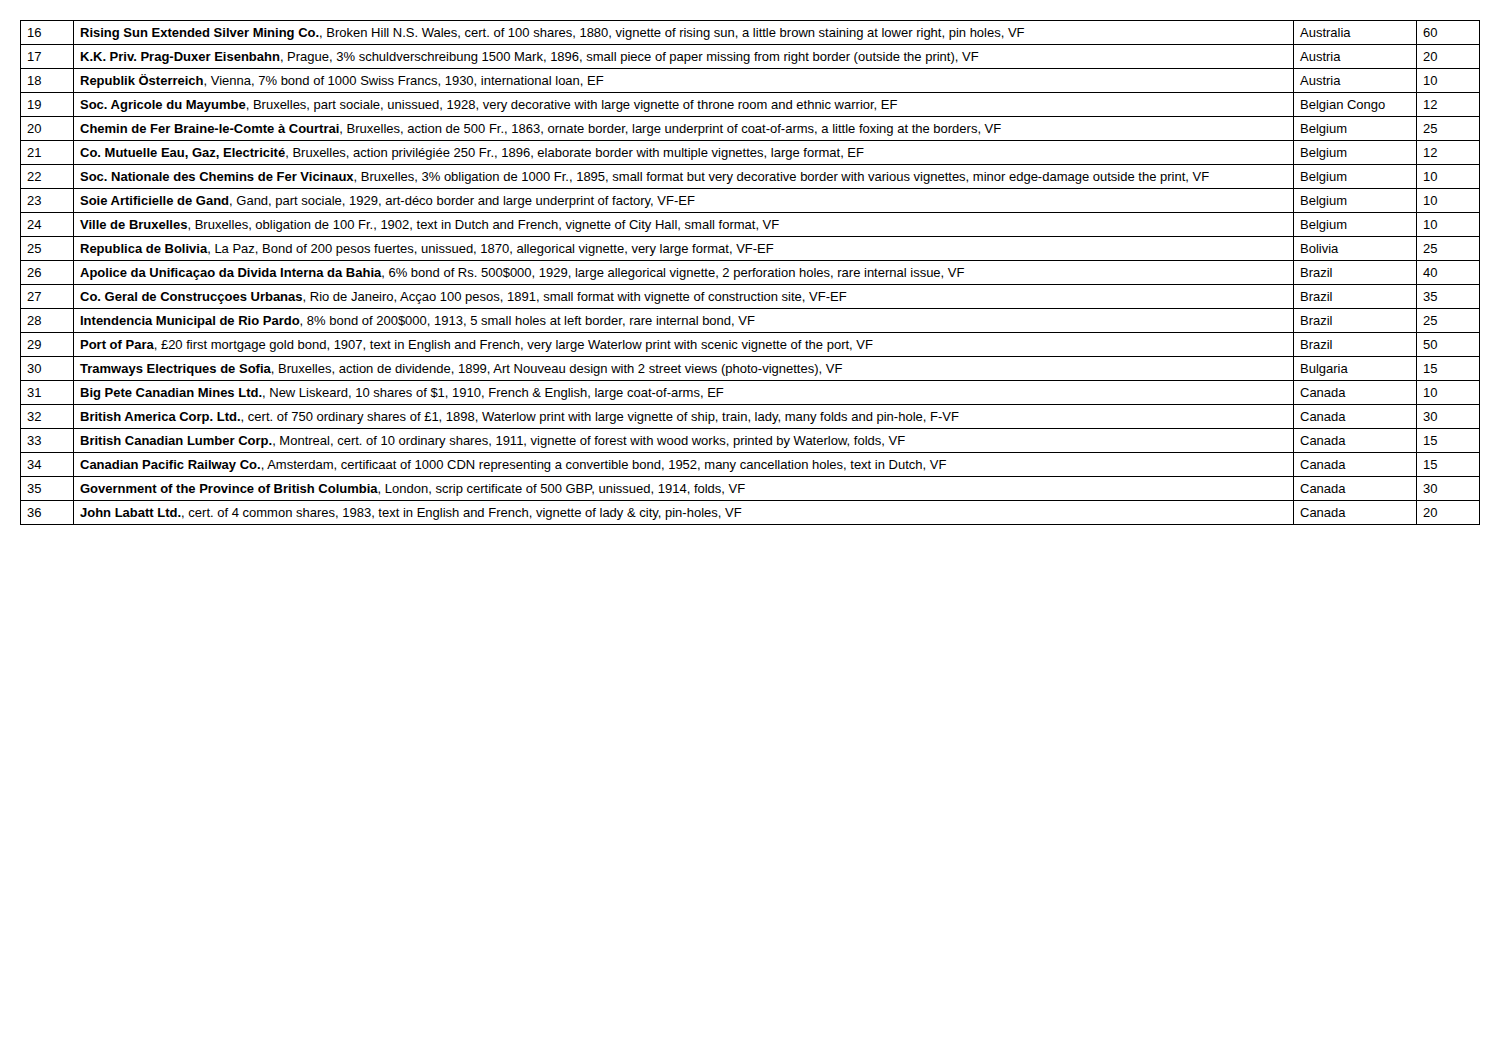| 16 | Rising Sun Extended Silver Mining Co. , Broken Hill N.S. Wales, cert. of 100 shares, 1880, vignette of rising sun, a little brown staining at lower right, pin holes, VF | Australia | 60 |
| 17 | K.K. Priv. Prag-Duxer Eisenbahn , Prague, 3% schuldverschreibung 1500 Mark, 1896, small piece of paper missing from right border (outside the print), VF | Austria | 20 |
| 18 | Republik Österreich , Vienna, 7% bond of 1000 Swiss Francs, 1930, international loan, EF | Austria | 10 |
| 19 | Soc. Agricole du Mayumbe , Bruxelles, part sociale, unissued, 1928, very decorative with large vignette of throne room and ethnic warrior, EF | Belgian Congo | 12 |
| 20 | Chemin de Fer Braine-le-Comte à Courtrai , Bruxelles, action de 500 Fr., 1863, ornate border, large underprint of coat-of-arms, a little foxing at the borders, VF | Belgium | 25 |
| 21 | Co. Mutuelle Eau, Gaz, Electricité , Bruxelles, action privilégiée 250 Fr., 1896, elaborate border with multiple vignettes, large format, EF | Belgium | 12 |
| 22 | Soc. Nationale des Chemins de Fer Vicinaux , Bruxelles, 3% obligation de 1000 Fr., 1895, small format but very decorative border with various vignettes, minor edge-damage outside the print, VF | Belgium | 10 |
| 23 | Soie Artificielle de Gand , Gand, part sociale, 1929, art-déco border and large underprint of factory, VF-EF | Belgium | 10 |
| 24 | Ville de Bruxelles , Bruxelles, obligation de 100 Fr., 1902, text in Dutch and French, vignette of City Hall, small format, VF | Belgium | 10 |
| 25 | Republica de Bolivia , La Paz, Bond of 200 pesos fuertes, unissued, 1870, allegorical vignette, very large format, VF-EF | Bolivia | 25 |
| 26 | Apolice da Unificaçao da Divida Interna da Bahia , 6% bond of Rs. 500$000, 1929, large allegorical vignette, 2 perforation holes, rare internal issue, VF | Brazil | 40 |
| 27 | Co. Geral de Construcçoes Urbanas , Rio de Janeiro, Acçao 100 pesos, 1891, small format with vignette of construction site, VF-EF | Brazil | 35 |
| 28 | Intendencia Municipal de Rio Pardo , 8% bond of 200$000, 1913, 5 small holes at left border, rare internal bond, VF | Brazil | 25 |
| 29 | Port of Para , £20 first mortgage gold bond, 1907, text in English and French, very large Waterlow print with scenic vignette of the port, VF | Brazil | 50 |
| 30 | Tramways Electriques de Sofia , Bruxelles, action de dividende, 1899, Art Nouveau design with 2 street views (photo-vignettes), VF | Bulgaria | 15 |
| 31 | Big Pete Canadian Mines Ltd. , New Liskeard, 10 shares of $1, 1910, French & English, large coat-of-arms, EF | Canada | 10 |
| 32 | British America Corp. Ltd. , cert. of 750 ordinary shares of £1, 1898, Waterlow print with large vignette of ship, train, lady, many folds and pin-hole, F-VF | Canada | 30 |
| 33 | British Canadian Lumber Corp. , Montreal, cert. of 10 ordinary shares, 1911, vignette of forest with wood works, printed by Waterlow, folds, VF | Canada | 15 |
| 34 | Canadian Pacific Railway Co. , Amsterdam, certificaat of 1000 CDN representing a convertible bond, 1952, many cancellation holes, text in Dutch, VF | Canada | 15 |
| 35 | Government of the Province of British Columbia , London, scrip certificate of 500 GBP, unissued, 1914, folds, VF | Canada | 30 |
| 36 | John Labatt Ltd. , cert. of 4 common shares, 1983, text in English and French, vignette of lady & city, pin-holes, VF | Canada | 20 |